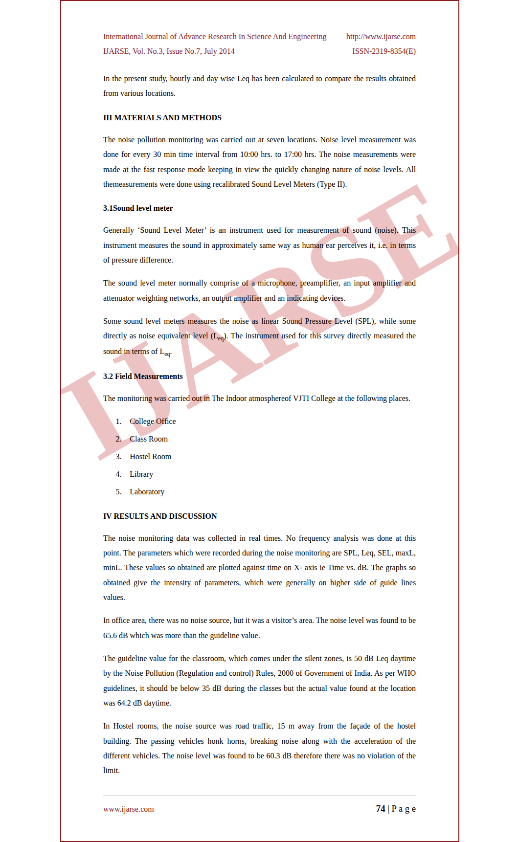IJARSE
International Journal of Advance Research In Science And Engineering
http://www.ijarse.com
IJARSE, Vol. No.3, Issue No.7, July 2014
ISSN-2319-8354(E)
In the present study, hourly and day wise Leq has been calculated to compare the results obtained from various locations.
III MATERIALS AND METHODS
The noise pollution monitoring was carried out at seven locations. Noise level measurement was done for every 30 min time interval from 10:00 hrs. to 17:00 hrs. The noise measurements were made at the fast response mode keeping in view the quickly changing nature of noise levels. All themeasurements were done using recalibrated Sound Level Meters (Type II).
3.1Sound level meter
Generally ‘Sound Level Meter’ is an instrument used for measurement of sound (noise). This instrument measures the sound in approximately same way as human ear perceives it, i.e. in terms of pressure difference.
The sound level meter normally comprise of a microphone, preamplifier, an input amplifier and attenuator weighting networks, an output amplifier and an indicating devices.
Some sound level meters measures the noise as linear Sound Pressure Level (SPL), while some directly as noise equivalent level (Leq). The instrument used for this survey directly measured the sound in terms of Leq.
3.2 Field Measurements
The monitoring was carried out in The Indoor atmosphereof VJTI College at the following places.
College Office
Class Room
Hostel Room
Library
Laboratory
IV RESULTS AND DISCUSSION
The noise monitoring data was collected in real times. No frequency analysis was done at this point. The parameters which were recorded during the noise monitoring are SPL, Leq, SEL, maxL, minL. These values so obtained are plotted against time on X- axis ie Time vs. dB. The graphs so obtained give the intensity of parameters, which were generally on higher side of guide lines values.
In office area, there was no noise source, but it was a visitor’s area. The noise level was found to be 65.6 dB which was more than the guideline value.
The guideline value for the classroom, which comes under the silent zones, is 50 dB Leq daytime by the Noise Pollution (Regulation and control) Rules, 2000 of Government of India. As per WHO guidelines, it should be below 35 dB during the classes but the actual value found at the location was 64.2 dB daytime.
In Hostel rooms, the noise source was road traffic, 15 m away from the façade of the hostel building. The passing vehicles honk horns, breaking noise along with the acceleration of the different vehicles. The noise level was found to be 60.3 dB therefore there was no violation of the limit.
www.ijarse.com
74 | P a g e